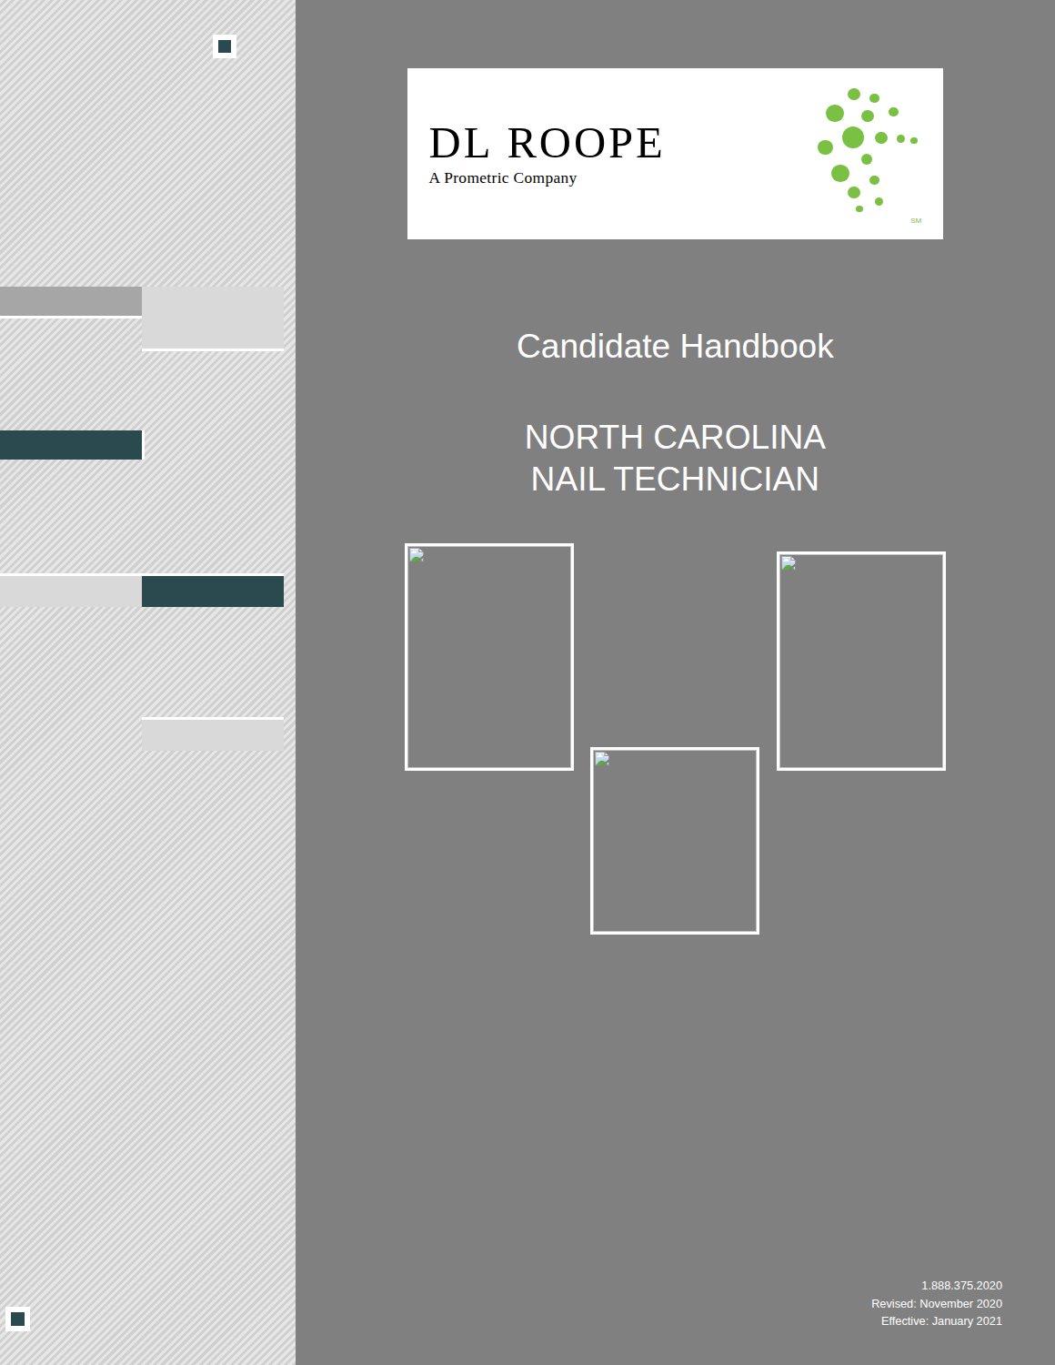DL ROOPE
A Prometric Company
SM
Candidate Handbook
NORTH CAROLINA
NAIL TECHNICIAN
1.888.375.2020
Revised: November 2020
Effective: January 2021